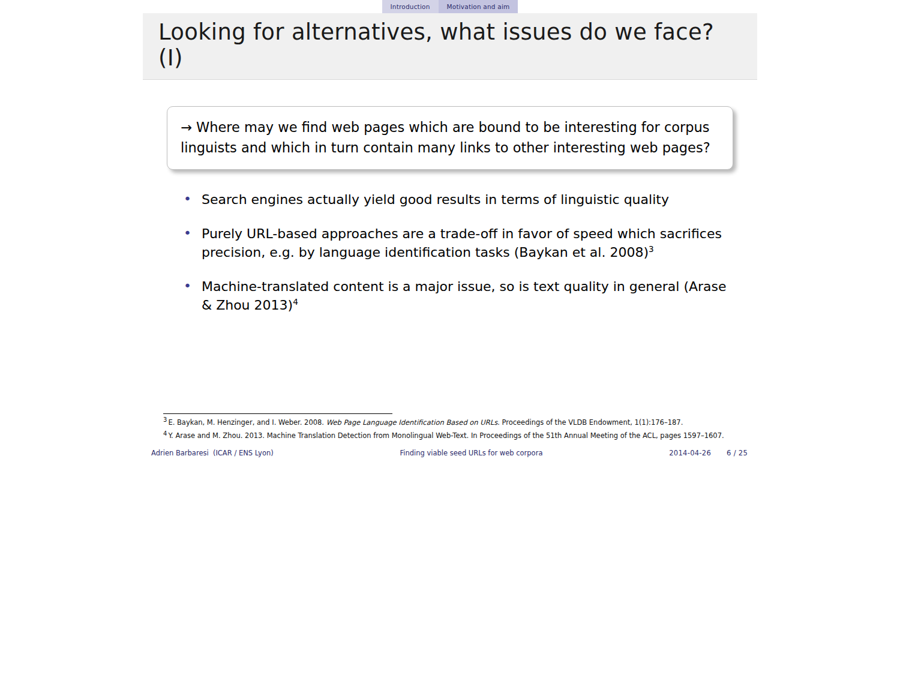Introduction
Motivation and aim
Looking for alternatives, what issues do we face? (I)
→ Where may we find web pages which are bound to be interesting for corpus linguists and which in turn contain many links to other interesting web pages?
Search engines actually yield good results in terms of linguistic quality
Purely URL-based approaches are a trade-off in favor of speed which sacrifices precision, e.g. by language identification tasks (Baykan et al. 2008)3
Machine-translated content is a major issue, so is text quality in general (Arase & Zhou 2013)4
3 E. Baykan, M. Henzinger, and I. Weber. 2008. Web Page Language Identification Based on URLs. Proceedings of the VLDB Endowment, 1(1):176–187.
4 Y. Arase and M. Zhou. 2013. Machine Translation Detection from Monolingual Web-Text. In Proceedings of the 51th Annual Meeting of the ACL, pages 1597–1607.
Adrien Barbaresi (ICAR / ENS Lyon)
Finding viable seed URLs for web corpora
2014-04-266 / 25